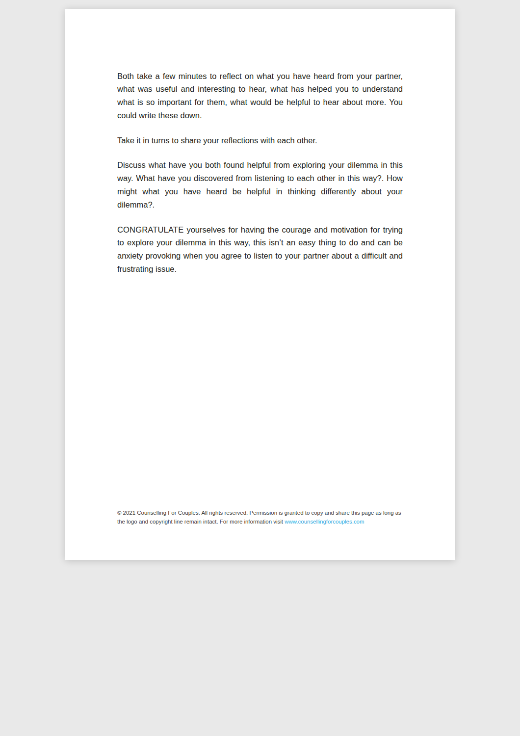Both take a few minutes to reflect on what you have heard from your partner, what was useful and interesting to hear, what has helped you to understand what is so important for them, what would be helpful to hear about more. You could write these down.
Take it in turns to share your reflections with each other.
Discuss what have you both found helpful from exploring your dilemma in this way. What have you discovered from listening to each other in this way?. How might what you have heard be helpful in thinking differently about your dilemma?.
CONGRATULATE yourselves for having the courage and motivation for trying to explore your dilemma in this way, this isn’t an easy thing to do and can be anxiety provoking when you agree to listen to your partner about a difficult and frustrating issue.
© 2021 Counselling For Couples. All rights reserved. Permission is granted to copy and share this page as long as the logo and copyright line remain intact. For more information visit www.counsellingforcouples.com